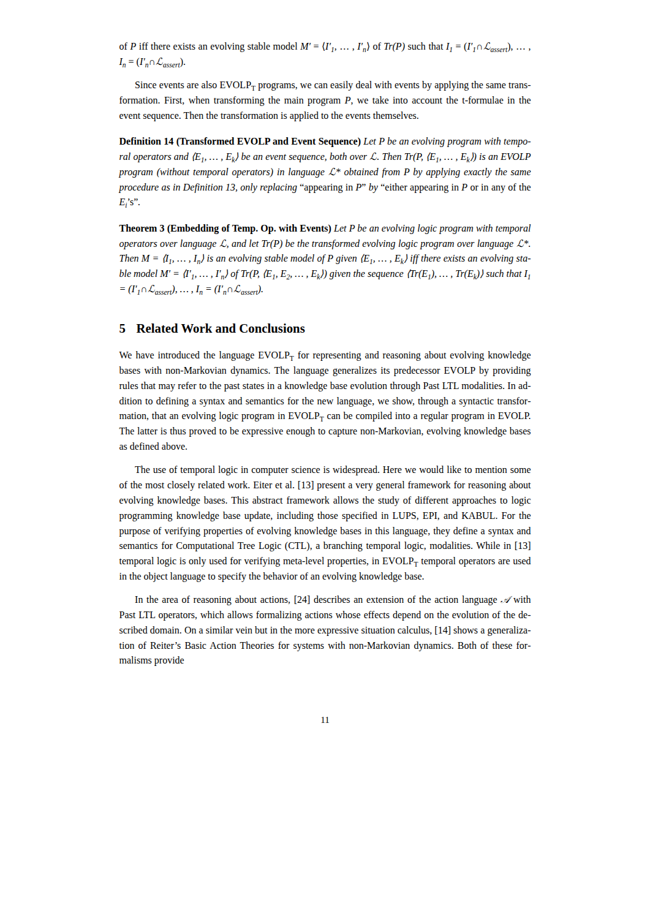of P iff there exists an evolving stable model M′ = ⟨I′1, … , I′n⟩ of Tr(P) such that I1 = (I′1∩ℒassert), … , In = (I′n∩ℒassert).
Since events are also EVOLPT programs, we can easily deal with events by applying the same transformation. First, when transforming the main program P, we take into account the t-formulae in the event sequence. Then the transformation is applied to the events themselves.
Definition 14 (Transformed EVOLP and Event Sequence) Let P be an evolving program with temporal operators and ⟨E1, … , Ek⟩ be an event sequence, both over ℒ. Then Tr(P, ⟨E1, … , Ek⟩) is an EVOLP program (without temporal operators) in language ℒ* obtained from P by applying exactly the same procedure as in Definition 13, only replacing “appearing in P” by “either appearing in P or in any of the Ei’s”.
Theorem 3 (Embedding of Temp. Op. with Events) Let P be an evolving logic program with temporal operators over language ℒ, and let Tr(P) be the transformed evolving logic program over language ℒ*. Then M = ⟨I1, … , In⟩ is an evolving stable model of P given ⟨E1, … , Ek⟩ iff there exists an evolving stable model M′ = ⟨I′1, … , I′n⟩ of Tr(P, ⟨E1, E2, … , Ek⟩) given the sequence ⟨Tr(E1), … , Tr(Ek)⟩ such that I1 = (I′1∩ℒassert), … , In = (I′n∩ℒassert).
5 Related Work and Conclusions
We have introduced the language EVOLPT for representing and reasoning about evolving knowledge bases with non-Markovian dynamics. The language generalizes its predecessor EVOLP by providing rules that may refer to the past states in a knowledge base evolution through Past LTL modalities. In addition to defining a syntax and semantics for the new language, we show, through a syntactic transformation, that an evolving logic program in EVOLPT can be compiled into a regular program in EVOLP. The latter is thus proved to be expressive enough to capture non-Markovian, evolving knowledge bases as defined above.
The use of temporal logic in computer science is widespread. Here we would like to mention some of the most closely related work. Eiter et al. [13] present a very general framework for reasoning about evolving knowledge bases. This abstract framework allows the study of different approaches to logic programming knowledge base update, including those specified in LUPS, EPI, and KABUL. For the purpose of verifying properties of evolving knowledge bases in this language, they define a syntax and semantics for Computational Tree Logic (CTL), a branching temporal logic, modalities. While in [13] temporal logic is only used for verifying meta-level properties, in EVOLPT temporal operators are used in the object language to specify the behavior of an evolving knowledge base.
In the area of reasoning about actions, [24] describes an extension of the action language 𝒜 with Past LTL operators, which allows formalizing actions whose effects depend on the evolution of the described domain. On a similar vein but in the more expressive situation calculus, [14] shows a generalization of Reiter’s Basic Action Theories for systems with non-Markovian dynamics. Both of these formalisms provide
11